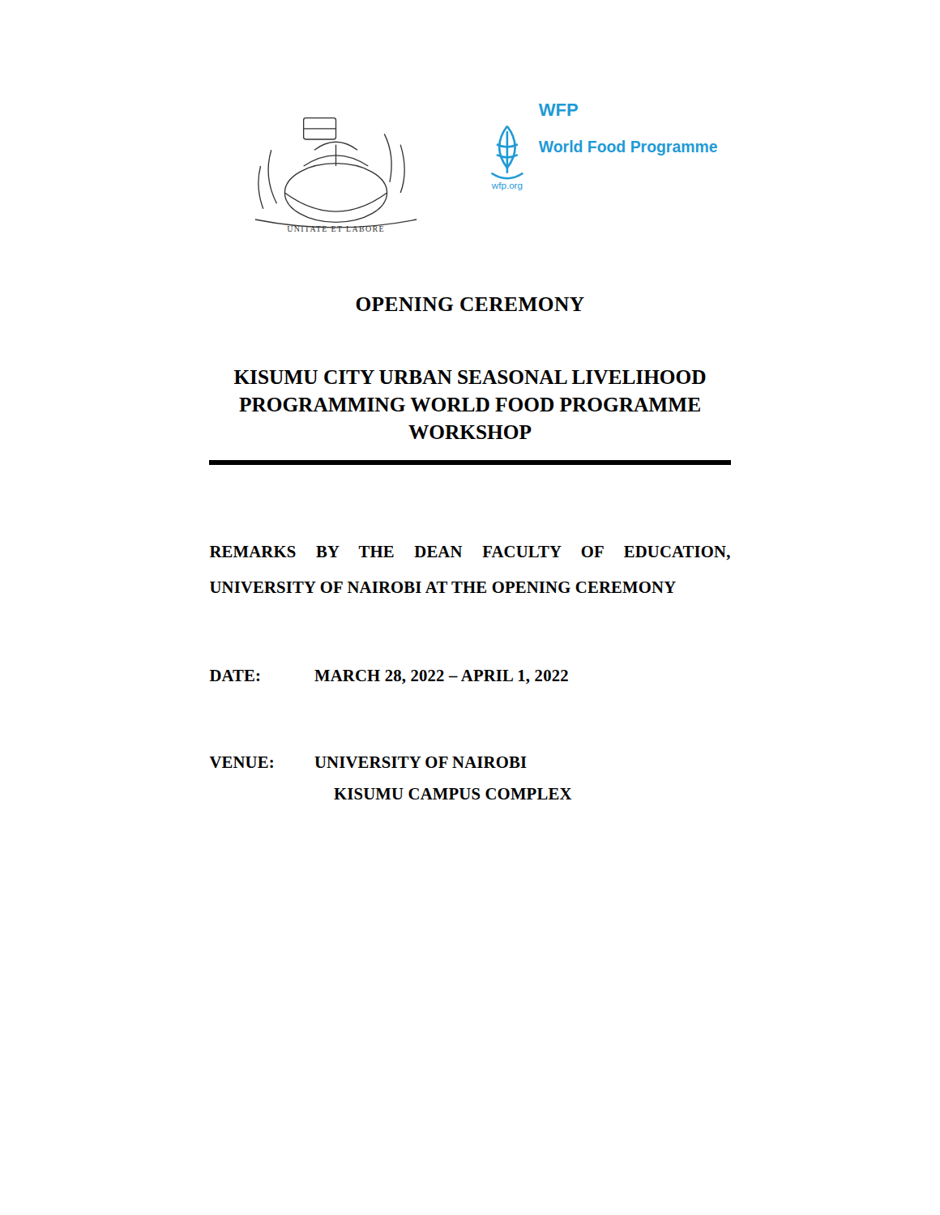OPENING CEREMONY
KISUMU CITY URBAN SEASONAL LIVELIHOOD
PROGRAMMING WORLD FOOD PROGRAMME
WORKSHOP
REMARKS BY THE DEAN FACULTY OF EDUCATION, UNIVERSITY OF NAIROBI AT THE OPENING CEREMONY
DATE: MARCH 28, 2022 – APRIL 1, 2022
VENUE: UNIVERSITY OF NAIROBI
KISUMU CAMPUS COMPLEX